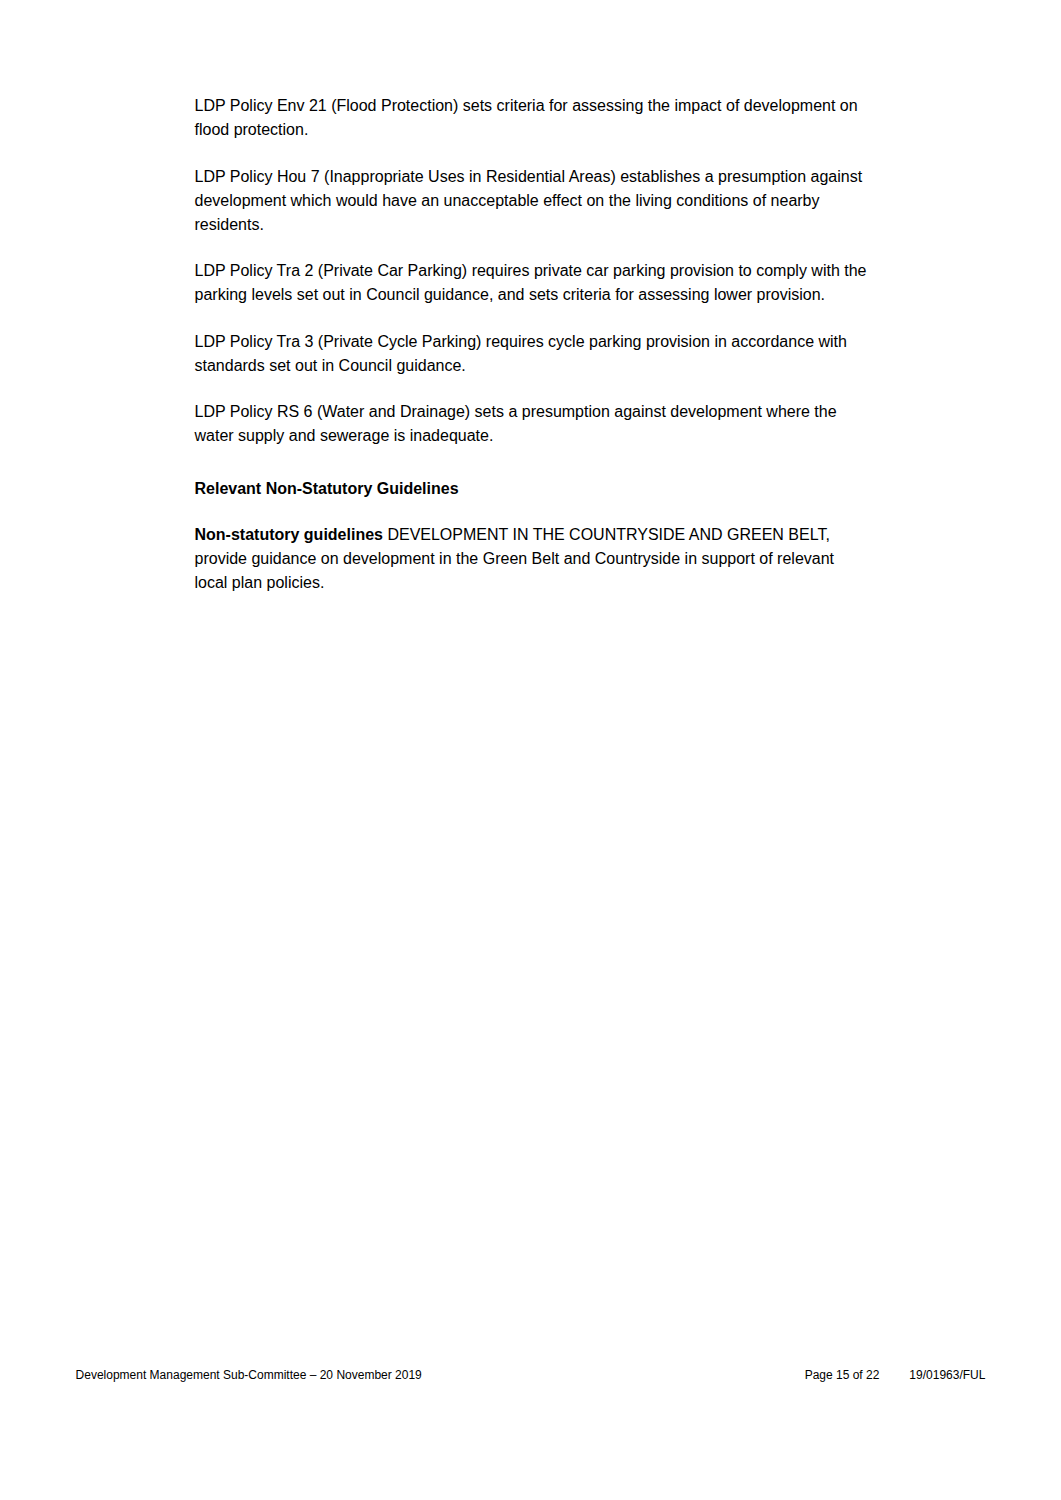LDP Policy Env 21 (Flood Protection) sets criteria for assessing the impact of development on flood protection.
LDP Policy Hou 7 (Inappropriate Uses in Residential Areas) establishes a presumption against development which would have an unacceptable effect on the living conditions of nearby residents.
LDP Policy Tra 2 (Private Car Parking) requires private car parking provision to comply with the parking levels set out in Council guidance, and sets criteria for assessing lower provision.
LDP Policy Tra 3 (Private Cycle Parking) requires cycle parking provision in accordance with standards set out in Council guidance.
LDP Policy RS 6 (Water and Drainage) sets a presumption against development where the water supply and sewerage is inadequate.
Relevant Non-Statutory Guidelines
Non-statutory guidelines DEVELOPMENT IN THE COUNTRYSIDE AND GREEN BELT, provide guidance on development in the Green Belt and Countryside in support of relevant local plan policies.
Development Management Sub-Committee – 20 November 2019 Page 15 of 22 19/01963/FUL